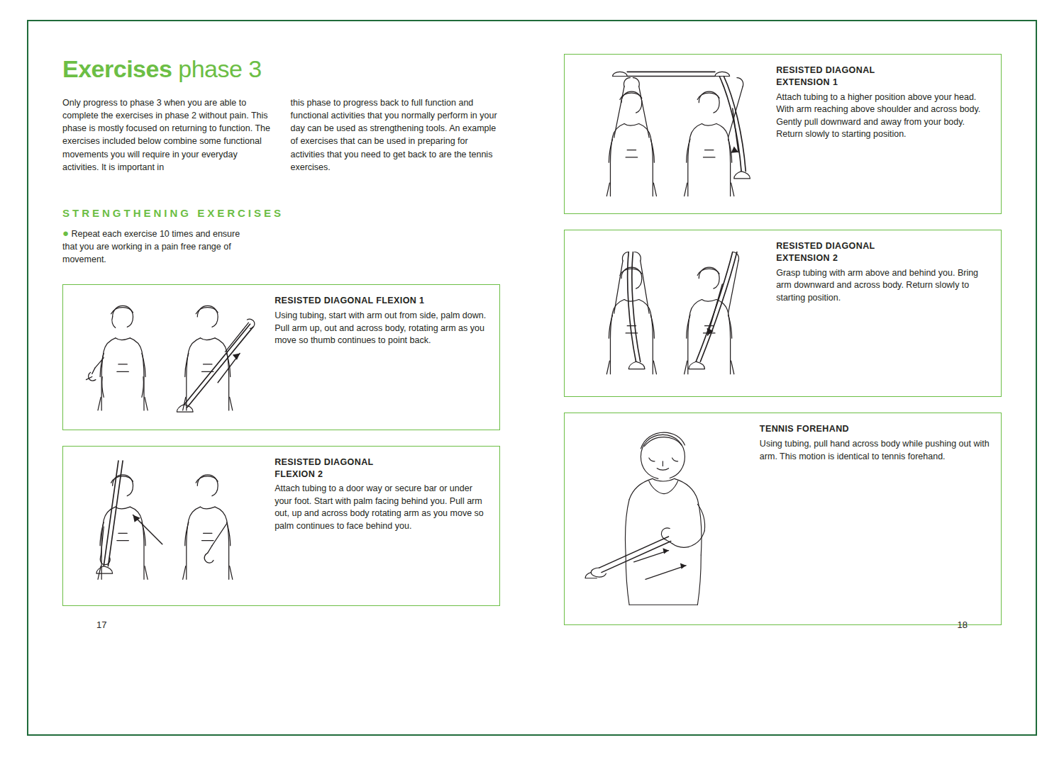Exercises phase 3
Only progress to phase 3 when you are able to complete the exercises in phase 2 without pain. This phase is mostly focused on returning to function. The exercises included below combine some functional movements you will require in your everyday activities. It is important in
this phase to progress back to full function and functional activities that you normally perform in your day can be used as strengthening tools. An example of exercises that can be used in preparing for activities that you need to get back to are the tennis exercises.
STRENGTHENING EXERCISES
● Repeat each exercise 10 times and ensure that you are working in a pain free range of movement.
Resisted diagonal flexion 1
Using tubing, start with arm out from side, palm down. Pull arm up, out and across body, rotating arm as you move so thumb continues to point back.
Resisted diagonal
flexion 2
Attach tubing to a door way or secure bar or under your foot. Start with palm facing behind you. Pull arm out, up and across body rotating arm as you move so palm continues to face behind you.
17
Resisted diagonal
extension 1
Attach tubing to a higher position above your head. With arm reaching above shoulder and across body. Gently pull downward and away from your body. Return slowly to starting position.
Resisted diagonal
extension 2
Grasp tubing with arm above and behind you. Bring arm downward and across body. Return slowly to starting position.
Tennis forehand
Using tubing, pull hand across body while pushing out with arm. This motion is identical to tennis forehand.
18